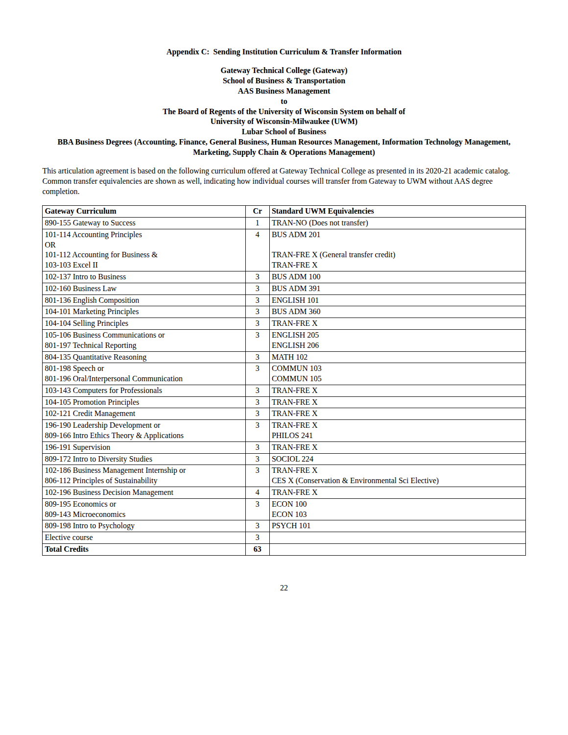Appendix C: Sending Institution Curriculum & Transfer Information
Gateway Technical College (Gateway)
School of Business & Transportation
AAS Business Management
to
The Board of Regents of the University of Wisconsin System on behalf of
University of Wisconsin-Milwaukee (UWM)
Lubar School of Business
BBA Business Degrees (Accounting, Finance, General Business, Human Resources Management, Information Technology Management, Marketing, Supply Chain & Operations Management)
This articulation agreement is based on the following curriculum offered at Gateway Technical College as presented in its 2020-21 academic catalog. Common transfer equivalencies are shown as well, indicating how individual courses will transfer from Gateway to UWM without AAS degree completion.
| Gateway Curriculum | Cr | Standard UWM Equivalencies |
| --- | --- | --- |
| 890-155 Gateway to Success | 1 | TRAN-NO (Does not transfer) |
| 101-114 Accounting Principles OR 101-112 Accounting for Business & 103-103 Excel II | 4 | BUS ADM 201 TRAN-FRE X (General transfer credit) TRAN-FRE X |
| 102-137 Intro to Business | 3 | BUS ADM 100 |
| 102-160 Business Law | 3 | BUS ADM 391 |
| 801-136 English Composition | 3 | ENGLISH 101 |
| 104-101 Marketing Principles | 3 | BUS ADM 360 |
| 104-104 Selling Principles | 3 | TRAN-FRE X |
| 105-106 Business Communications or 801-197 Technical Reporting | 3 | ENGLISH 205 ENGLISH 206 |
| 804-135 Quantitative Reasoning | 3 | MATH 102 |
| 801-198 Speech or 801-196 Oral/Interpersonal Communication | 3 | COMMUN 103 COMMUN 105 |
| 103-143 Computers for Professionals | 3 | TRAN-FRE X |
| 104-105 Promotion Principles | 3 | TRAN-FRE X |
| 102-121 Credit Management | 3 | TRAN-FRE X |
| 196-190 Leadership Development or 809-166 Intro Ethics Theory & Applications | 3 | TRAN-FRE X PHILOS 241 |
| 196-191 Supervision | 3 | TRAN-FRE X |
| 809-172 Intro to Diversity Studies | 3 | SOCIOL 224 |
| 102-186 Business Management Internship or 806-112 Principles of Sustainability | 3 | TRAN-FRE X CES X (Conservation & Environmental Sci Elective) |
| 102-196 Business Decision Management | 4 | TRAN-FRE X |
| 809-195 Economics or 809-143 Microeconomics | 3 | ECON 100 ECON 103 |
| 809-198 Intro to Psychology | 3 | PSYCH 101 |
| Elective course | 3 | |
| Total Credits | 63 | |
22